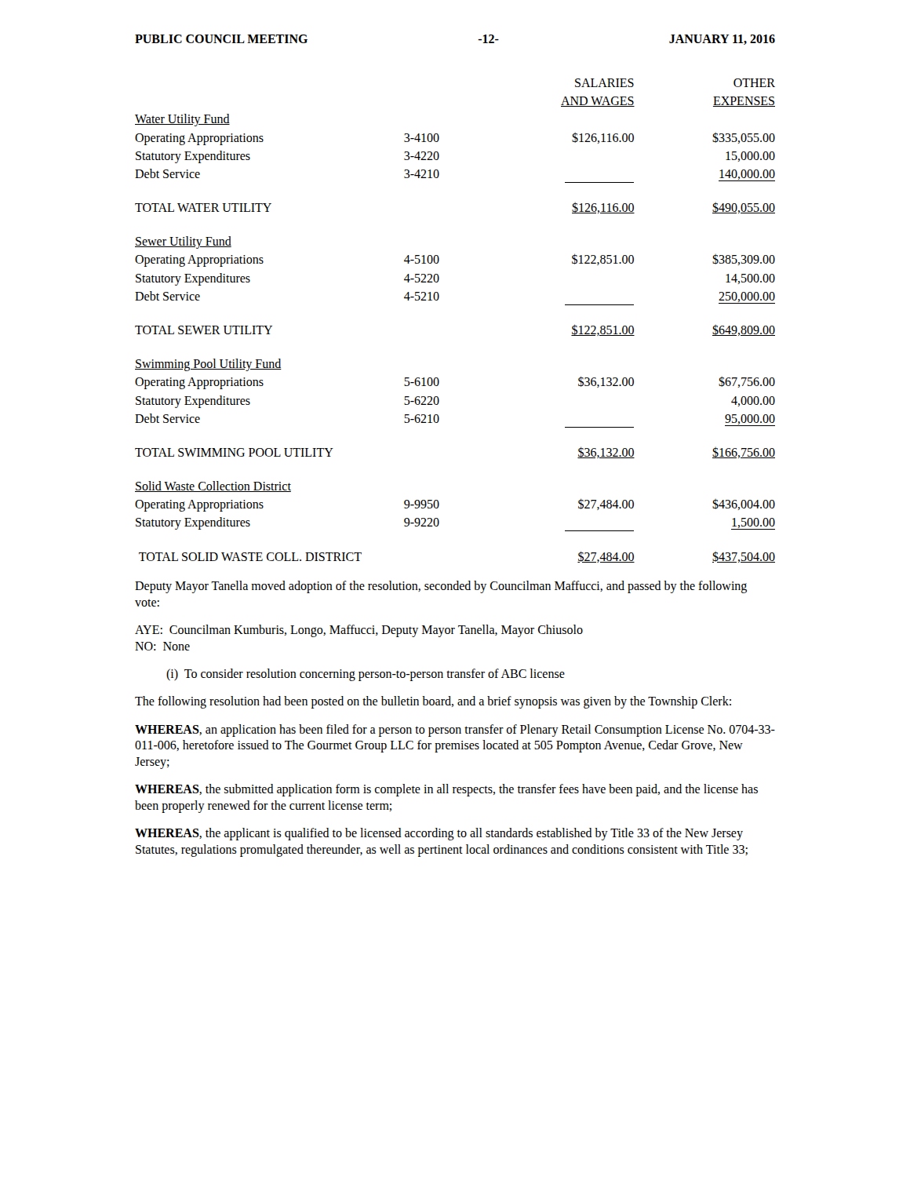PUBLIC COUNCIL MEETING
-12-
JANUARY 11, 2016
| | | SALARIES | OTHER |
| | | AND WAGES | EXPENSES |
| Water Utility Fund | | | |
| Operating Appropriations | 3-4100 | $126,116.00 | $335,055.00 |
| Statutory Expenditures | 3-4220 | | 15,000.00 |
| Debt Service | 3-4210 | | 140,000.00 |
| TOTAL WATER UTILITY | | $126,116.00 | $490,055.00 |
| Sewer Utility Fund | | | |
| Operating Appropriations | 4-5100 | $122,851.00 | $385,309.00 |
| Statutory Expenditures | 4-5220 | | 14,500.00 |
| Debt Service | 4-5210 | | 250,000.00 |
| TOTAL SEWER UTILITY | | $122,851.00 | $649,809.00 |
| Swimming Pool Utility Fund | | | |
| Operating Appropriations | 5-6100 | $36,132.00 | $67,756.00 |
| Statutory Expenditures | 5-6220 | | 4,000.00 |
| Debt Service | 5-6210 | | 95,000.00 |
| TOTAL SWIMMING POOL UTILITY | | $36,132.00 | $166,756.00 |
| Solid Waste Collection District | | | |
| Operating Appropriations | 9-9950 | $27,484.00 | $436,004.00 |
| Statutory Expenditures | 9-9220 | | 1,500.00 |
| TOTAL SOLID WASTE COLL. DISTRICT | | $27,484.00 | $437,504.00 |
Deputy Mayor Tanella moved adoption of the resolution, seconded by Councilman Maffucci, and passed by the following vote:
AYE: Councilman Kumburis, Longo, Maffucci, Deputy Mayor Tanella, Mayor Chiusolo
NO: None
(i) To consider resolution concerning person-to-person transfer of ABC license
The following resolution had been posted on the bulletin board, and a brief synopsis was given by the Township Clerk:
WHEREAS, an application has been filed for a person to person transfer of Plenary Retail Consumption License No. 0704-33-011-006, heretofore issued to The Gourmet Group LLC for premises located at 505 Pompton Avenue, Cedar Grove, New Jersey;
WHEREAS, the submitted application form is complete in all respects, the transfer fees have been paid, and the license has been properly renewed for the current license term;
WHEREAS, the applicant is qualified to be licensed according to all standards established by Title 33 of the New Jersey Statutes, regulations promulgated thereunder, as well as pertinent local ordinances and conditions consistent with Title 33;